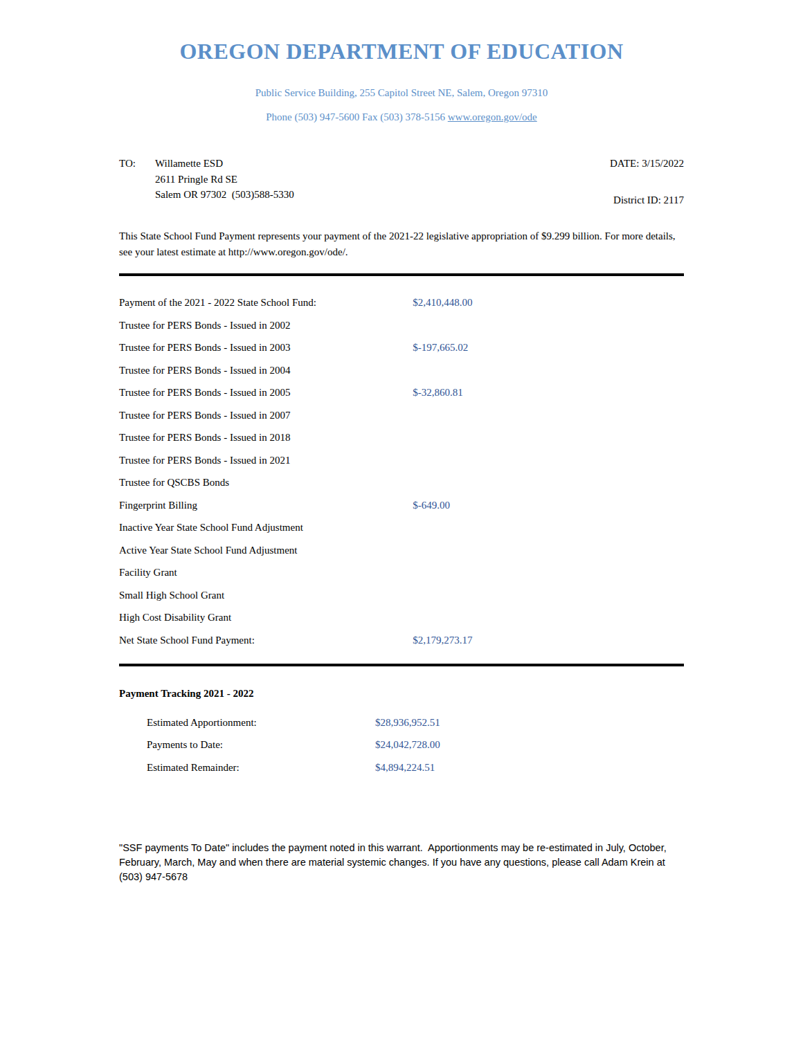OREGON DEPARTMENT OF EDUCATION
Public Service Building, 255 Capitol Street NE, Salem, Oregon 97310
Phone (503) 947-5600 Fax (503) 378-5156 www.oregon.gov/ode
TO:
Willamette ESD
2611 Pringle Rd SE
Salem OR 97302 (503)588-5330
DATE: 3/15/2022
District ID: 2117
This State School Fund Payment represents your payment of the 2021-22 legislative appropriation of $9.299 billion. For more details, see your latest estimate at http://www.oregon.gov/ode/.
| Payment of the 2021 - 2022 State School Fund: | $2,410,448.00 |
| Trustee for PERS Bonds - Issued in 2002 | |
| Trustee for PERS Bonds - Issued in 2003 | $-197,665.02 |
| Trustee for PERS Bonds - Issued in 2004 | |
| Trustee for PERS Bonds - Issued in 2005 | $-32,860.81 |
| Trustee for PERS Bonds - Issued in 2007 | |
| Trustee for PERS Bonds - Issued in 2018 | |
| Trustee for PERS Bonds - Issued in 2021 | |
| Trustee for QSCBS Bonds | |
| Fingerprint Billing | $-649.00 |
| Inactive Year State School Fund Adjustment | |
| Active Year State School Fund Adjustment | |
| Facility Grant | |
| Small High School Grant | |
| High Cost Disability Grant | |
| Net State School Fund Payment: | $2,179,273.17 |
Payment Tracking 2021 - 2022
| Estimated Apportionment: | $28,936,952.51 |
| Payments to Date: | $24,042,728.00 |
| Estimated Remainder: | $4,894,224.51 |
"SSF payments To Date" includes the payment noted in this warrant. Apportionments may be re-estimated in July, October, February, March, May and when there are material systemic changes. If you have any questions, please call Adam Krein at (503) 947-5678